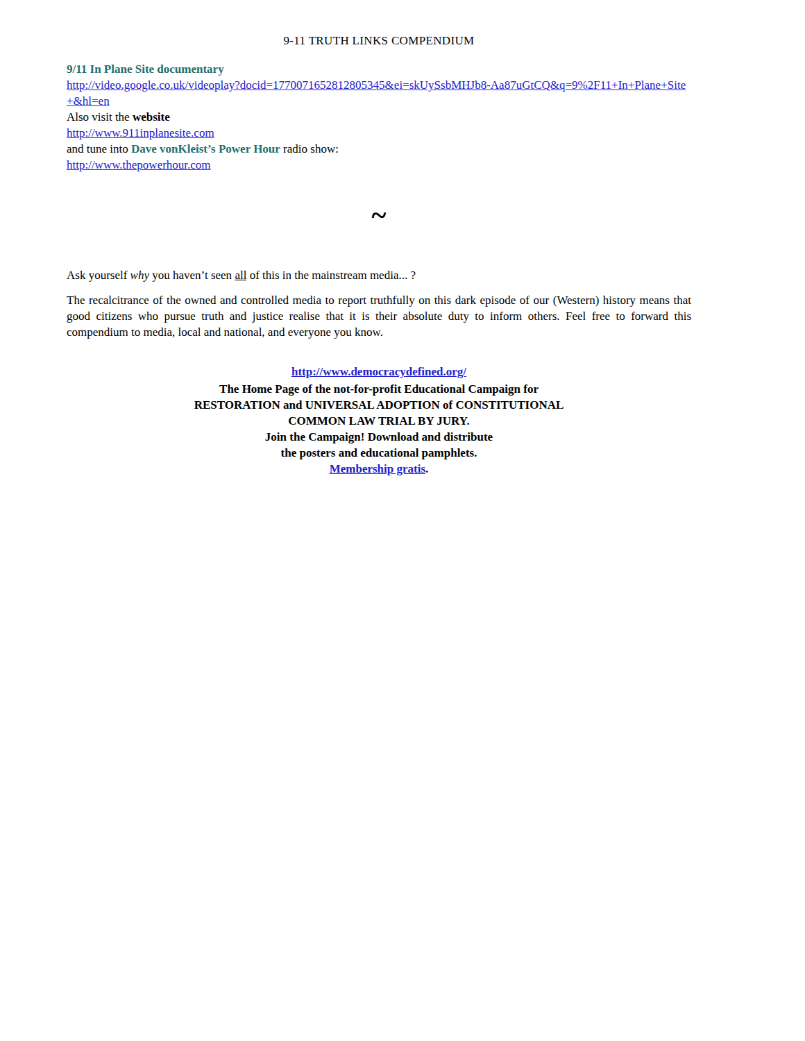9-11 TRUTH LINKS COMPENDIUM
9/11 In Plane Site documentary
http://video.google.co.uk/videoplay?docid=1770071652812805345&ei=skUySsbMHJb8-Aa87uGtCQ&q=9%2F11+In+Plane+Site+&hl=en
Also visit the website
http://www.911inplanesite.com
and tune into Dave vonKleist’s Power Hour radio show:
http://www.thepowerhour.com
~
Ask yourself why you haven’t seen all of this in the mainstream media... ?
The recalcitrance of the owned and controlled media to report truthfully on this dark episode of our (Western) history means that good citizens who pursue truth and justice realise that it is their absolute duty to inform others. Feel free to forward this compendium to media, local and national, and everyone you know.
http://www.democracydefined.org/
The Home Page of the not-for-profit Educational Campaign for
RESTORATION and UNIVERSAL ADOPTION of CONSTITUTIONAL
COMMON LAW TRIAL BY JURY.
Join the Campaign! Download and distribute
the posters and educational pamphlets.
Membership gratis.